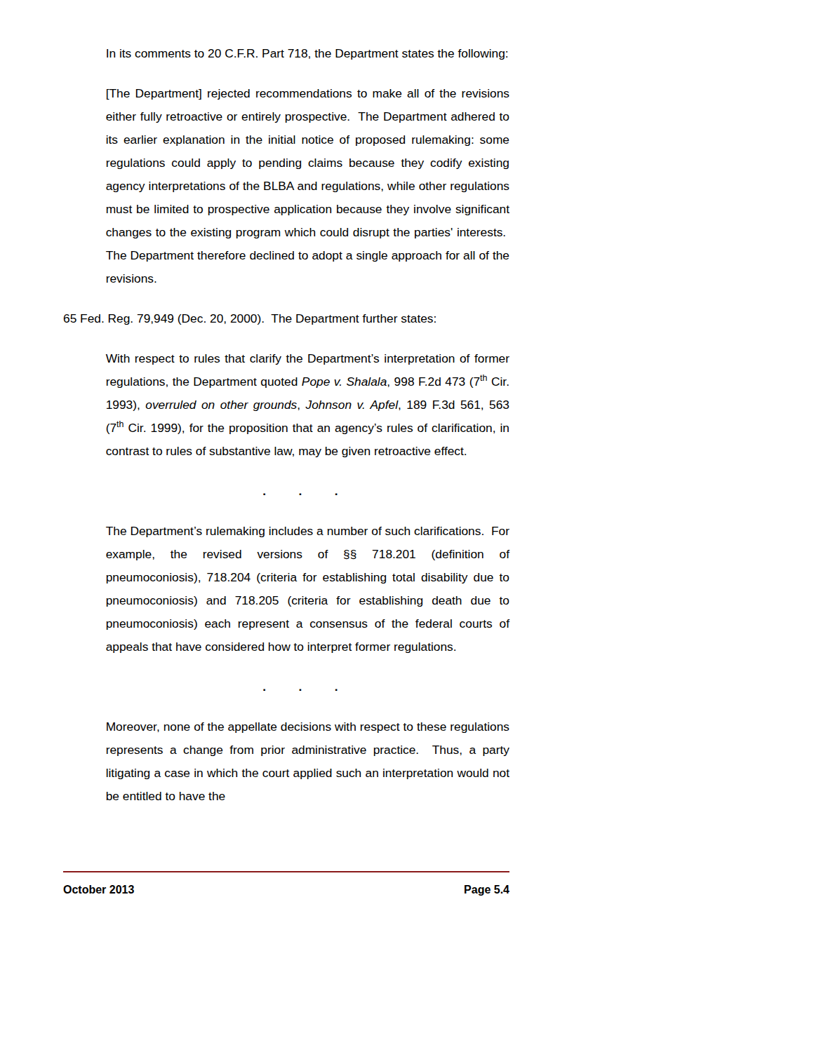In its comments to 20 C.F.R. Part 718, the Department states the following:
[The Department] rejected recommendations to make all of the revisions either fully retroactive or entirely prospective. The Department adhered to its earlier explanation in the initial notice of proposed rulemaking: some regulations could apply to pending claims because they codify existing agency interpretations of the BLBA and regulations, while other regulations must be limited to prospective application because they involve significant changes to the existing program which could disrupt the parties' interests. The Department therefore declined to adopt a single approach for all of the revisions.
65 Fed. Reg. 79,949 (Dec. 20, 2000). The Department further states:
With respect to rules that clarify the Department’s interpretation of former regulations, the Department quoted Pope v. Shalala, 998 F.2d 473 (7th Cir. 1993), overruled on other grounds, Johnson v. Apfel, 189 F.3d 561, 563 (7th Cir. 1999), for the proposition that an agency’s rules of clarification, in contrast to rules of substantive law, may be given retroactive effect.
. . .
The Department’s rulemaking includes a number of such clarifications. For example, the revised versions of §§ 718.201 (definition of pneumoconiosis), 718.204 (criteria for establishing total disability due to pneumoconiosis) and 718.205 (criteria for establishing death due to pneumoconiosis) each represent a consensus of the federal courts of appeals that have considered how to interpret former regulations.
. . .
Moreover, none of the appellate decisions with respect to these regulations represents a change from prior administrative practice. Thus, a party litigating a case in which the court applied such an interpretation would not be entitled to have the
October 2013 Page 5.4